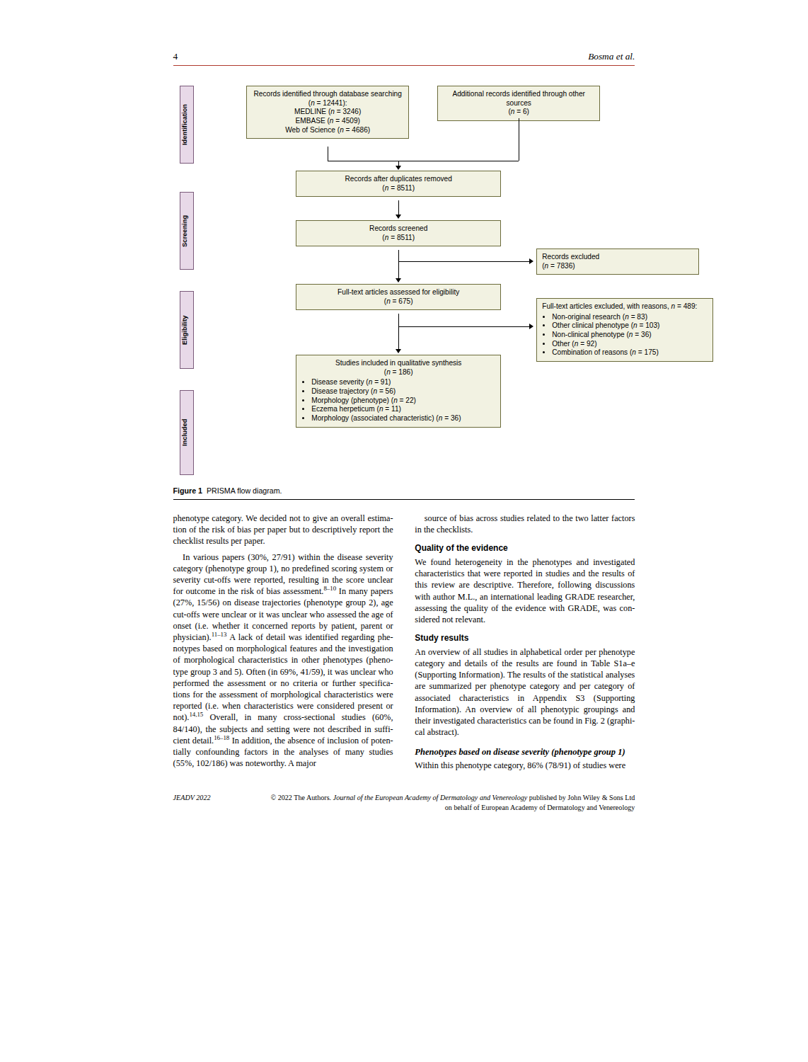4 Bosma et al.
Identification
Screening
Eligibility
Included
Records identified through database searching (n = 12441):
MEDLINE (n = 3246)
EMBASE (n = 4509)
Web of Science (n = 4686)
Additional records identified through other sources
(n = 6)
Records after duplicates removed
(n = 8511)
Records screened
(n = 8511)
Records excluded
(n = 7836)
Full-text articles assessed for eligibility
(n = 675)
Full-text articles excluded, with reasons, n = 489:
Non-original research (n = 83)
Other clinical phenotype (n = 103)
Non-clinical phenotype (n = 36)
Other (n = 92)
Combination of reasons (n = 175)
Studies included in qualitative synthesis
(n = 186)
Disease severity (n = 91)
Disease trajectory (n = 56)
Morphology (phenotype) (n = 22)
Eczema herpeticum (n = 11)
Morphology (associated characteristic) (n = 36)
Figure 1 PRISMA flow diagram.
phenotype category. We decided not to give an overall estimation of the risk of bias per paper but to descriptively report the checklist results per paper.
In various papers (30%, 27/91) within the disease severity category (phenotype group 1), no predefined scoring system or severity cut-offs were reported, resulting in the score unclear for outcome in the risk of bias assessment.8–10 In many papers (27%, 15/56) on disease trajectories (phenotype group 2), age cut-offs were unclear or it was unclear who assessed the age of onset (i.e. whether it concerned reports by patient, parent or physician).11–13 A lack of detail was identified regarding phenotypes based on morphological features and the investigation of morphological characteristics in other phenotypes (phenotype group 3 and 5). Often (in 69%, 41/59), it was unclear who performed the assessment or no criteria or further specifications for the assessment of morphological characteristics were reported (i.e. when characteristics were considered present or not).14,15 Overall, in many cross-sectional studies (60%, 84/140), the subjects and setting were not described in sufficient detail.16–18 In addition, the absence of inclusion of potentially confounding factors in the analyses of many studies (55%, 102/186) was noteworthy. A major
source of bias across studies related to the two latter factors in the checklists.
Quality of the evidence
We found heterogeneity in the phenotypes and investigated characteristics that were reported in studies and the results of this review are descriptive. Therefore, following discussions with author M.L., an international leading GRADE researcher, assessing the quality of the evidence with GRADE, was considered not relevant.
Study results
An overview of all studies in alphabetical order per phenotype category and details of the results are found in Table S1a–e (Supporting Information). The results of the statistical analyses are summarized per phenotype category and per category of associated characteristics in Appendix S3 (Supporting Information). An overview of all phenotypic groupings and their investigated characteristics can be found in Fig. 2 (graphical abstract).
Phenotypes based on disease severity (phenotype group 1)
Within this phenotype category, 86% (78/91) of studies were
JEADV 2022
© 2022 The Authors. Journal of the European Academy of Dermatology and Venereology published by John Wiley & Sons Ltd
on behalf of European Academy of Dermatology and Venereology